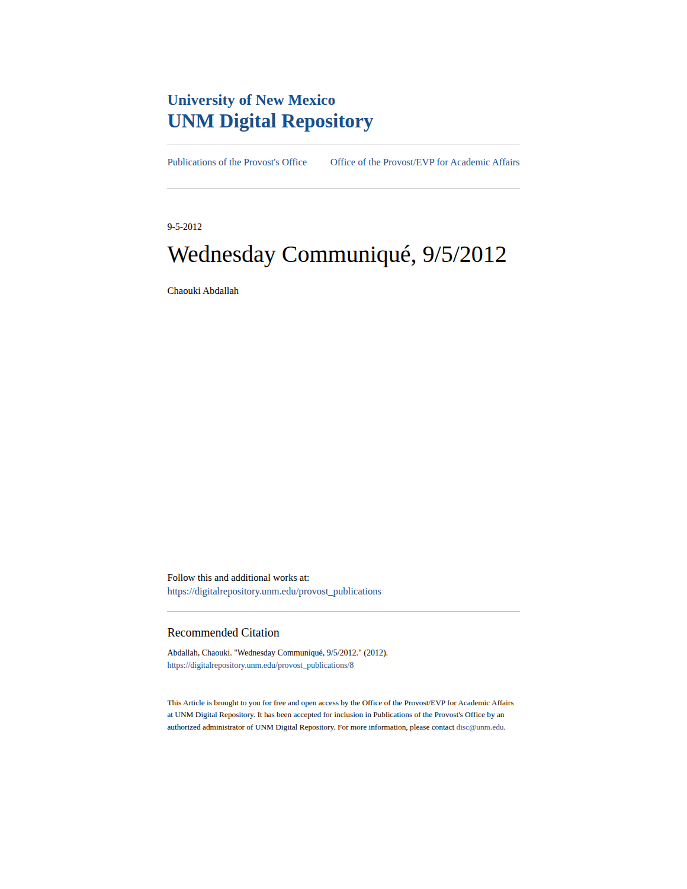University of New Mexico
UNM Digital Repository
Publications of the Provost's Office
Office of the Provost/EVP for Academic Affairs
9-5-2012
Wednesday Communiqué, 9/5/2012
Chaouki Abdallah
Follow this and additional works at: https://digitalrepository.unm.edu/provost_publications
Recommended Citation
Abdallah, Chaouki. "Wednesday Communiqué, 9/5/2012." (2012). https://digitalrepository.unm.edu/provost_publications/8
This Article is brought to you for free and open access by the Office of the Provost/EVP for Academic Affairs at UNM Digital Repository. It has been accepted for inclusion in Publications of the Provost's Office by an authorized administrator of UNM Digital Repository. For more information, please contact disc@unm.edu.